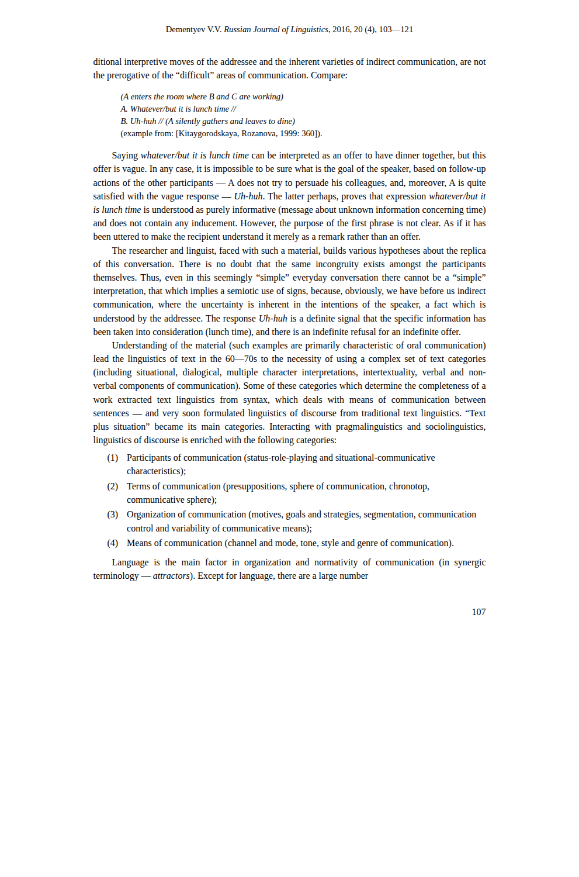Dementyev V.V. Russian Journal of Linguistics, 2016, 20 (4), 103—121
ditional interpretive moves of the addressee and the inherent varieties of indirect communication, are not the prerogative of the “difficult” areas of communication. Compare:
(A enters the room where B and C are working)
A. Whatever/but it is lunch time //
B. Uh-huh // (A silently gathers and leaves to dine)
(example from: [Kitaygorodskaya, Rozanova, 1999: 360]).
Saying whatever/but it is lunch time can be interpreted as an offer to have dinner together, but this offer is vague. In any case, it is impossible to be sure what is the goal of the speaker, based on follow-up actions of the other participants — A does not try to persuade his colleagues, and, moreover, A is quite satisfied with the vague response — Uh-huh. The latter perhaps, proves that expression whatever/but it is lunch time is understood as purely informative (message about unknown information concerning time) and does not contain any inducement. However, the purpose of the first phrase is not clear. As if it has been uttered to make the recipient understand it merely as a remark rather than an offer.
The researcher and linguist, faced with such a material, builds various hypotheses about the replica of this conversation. There is no doubt that the same incongruity exists amongst the participants themselves. Thus, even in this seemingly “simple” everyday conversation there cannot be a “simple” interpretation, that which implies a semiotic use of signs, because, obviously, we have before us indirect communication, where the uncertainty is inherent in the intentions of the speaker, a fact which is understood by the addressee. The response Uh-huh is a definite signal that the specific information has been taken into consideration (lunch time), and there is an indefinite refusal for an indefinite offer.
Understanding of the material (such examples are primarily characteristic of oral communication) lead the linguistics of text in the 60—70s to the necessity of using a complex set of text categories (including situational, dialogical, multiple character interpretations, intertextuality, verbal and non-verbal components of communication). Some of these categories which determine the completeness of a work extracted text linguistics from syntax, which deals with means of communication between sentences — and very soon formulated linguistics of discourse from traditional text linguistics. “Text plus situation” became its main categories. Interacting with pragmalinguistics and sociolinguistics, linguistics of discourse is enriched with the following categories:
Participants of communication (status-role-playing and situational-communicative characteristics);
Terms of communication (presuppositions, sphere of communication, chronotop, communicative sphere);
Organization of communication (motives, goals and strategies, segmentation, communication control and variability of communicative means);
Means of communication (channel and mode, tone, style and genre of communication).
Language is the main factor in organization and normativity of communication (in synergic terminology — attractors). Except for language, there are a large number
107